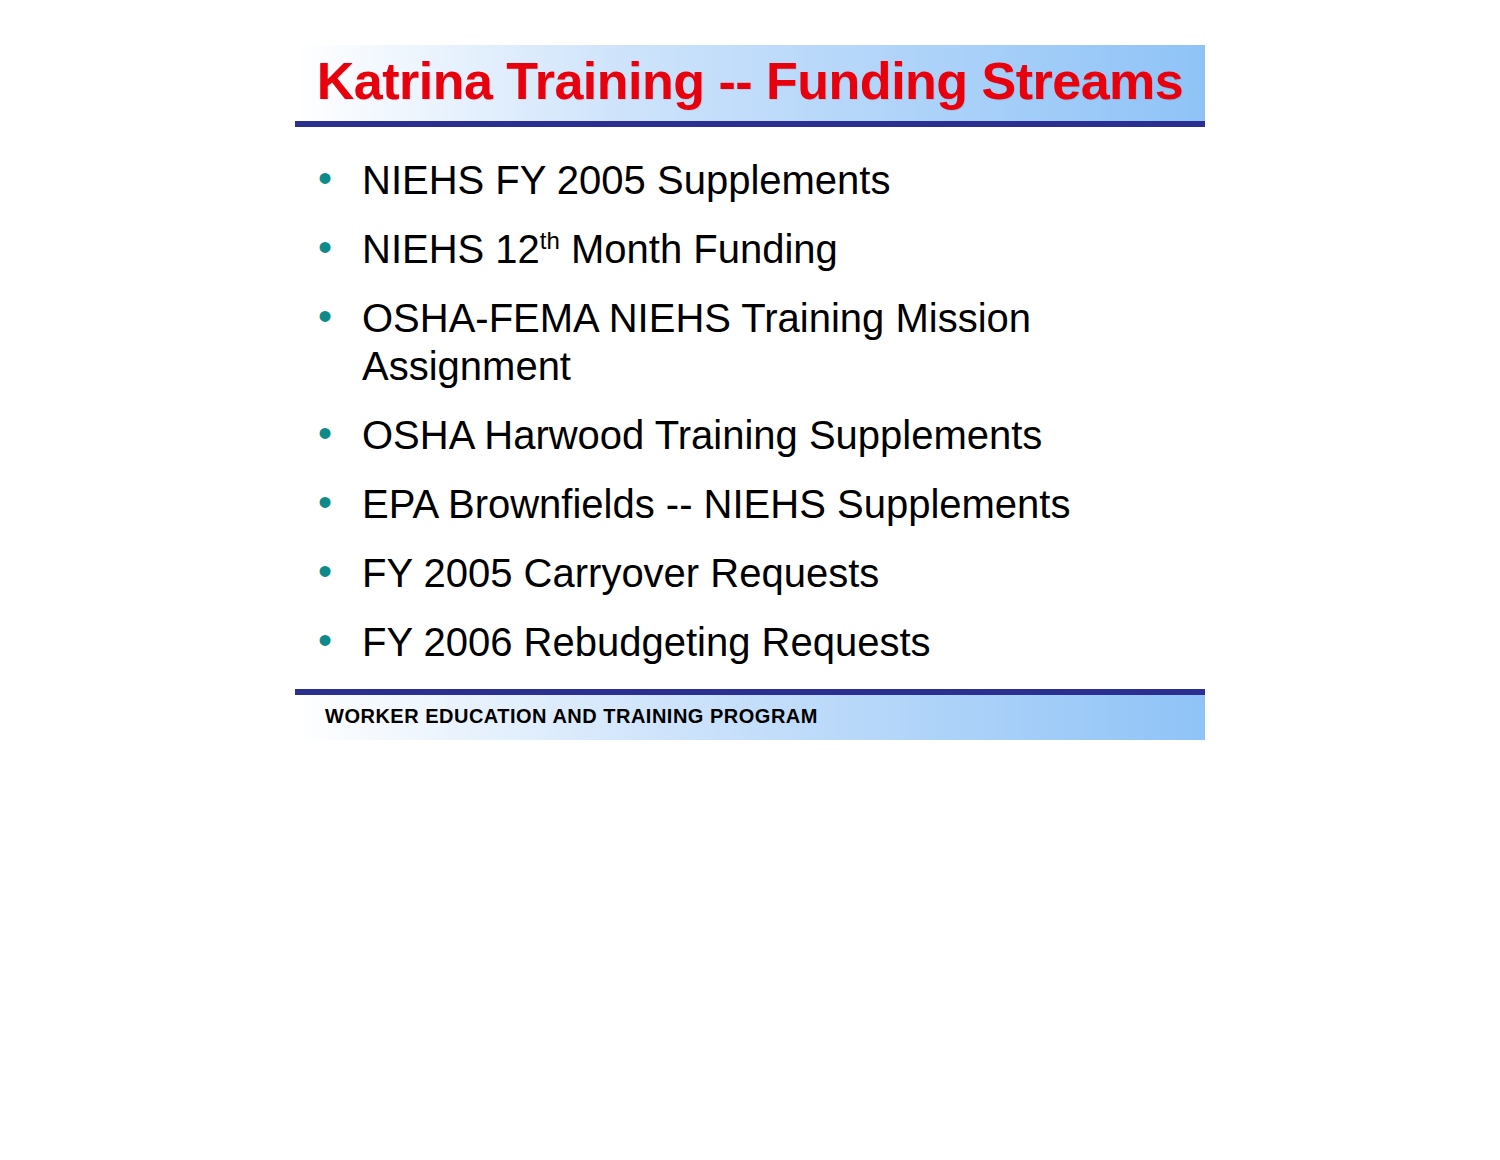Katrina Training -- Funding Streams
NIEHS FY 2005 Supplements
NIEHS 12th Month Funding
OSHA-FEMA NIEHS Training Mission Assignment
OSHA Harwood Training Supplements
EPA Brownfields -- NIEHS Supplements
FY 2005 Carryover Requests
FY 2006 Rebudgeting Requests
WORKER EDUCATION AND TRAINING PROGRAM